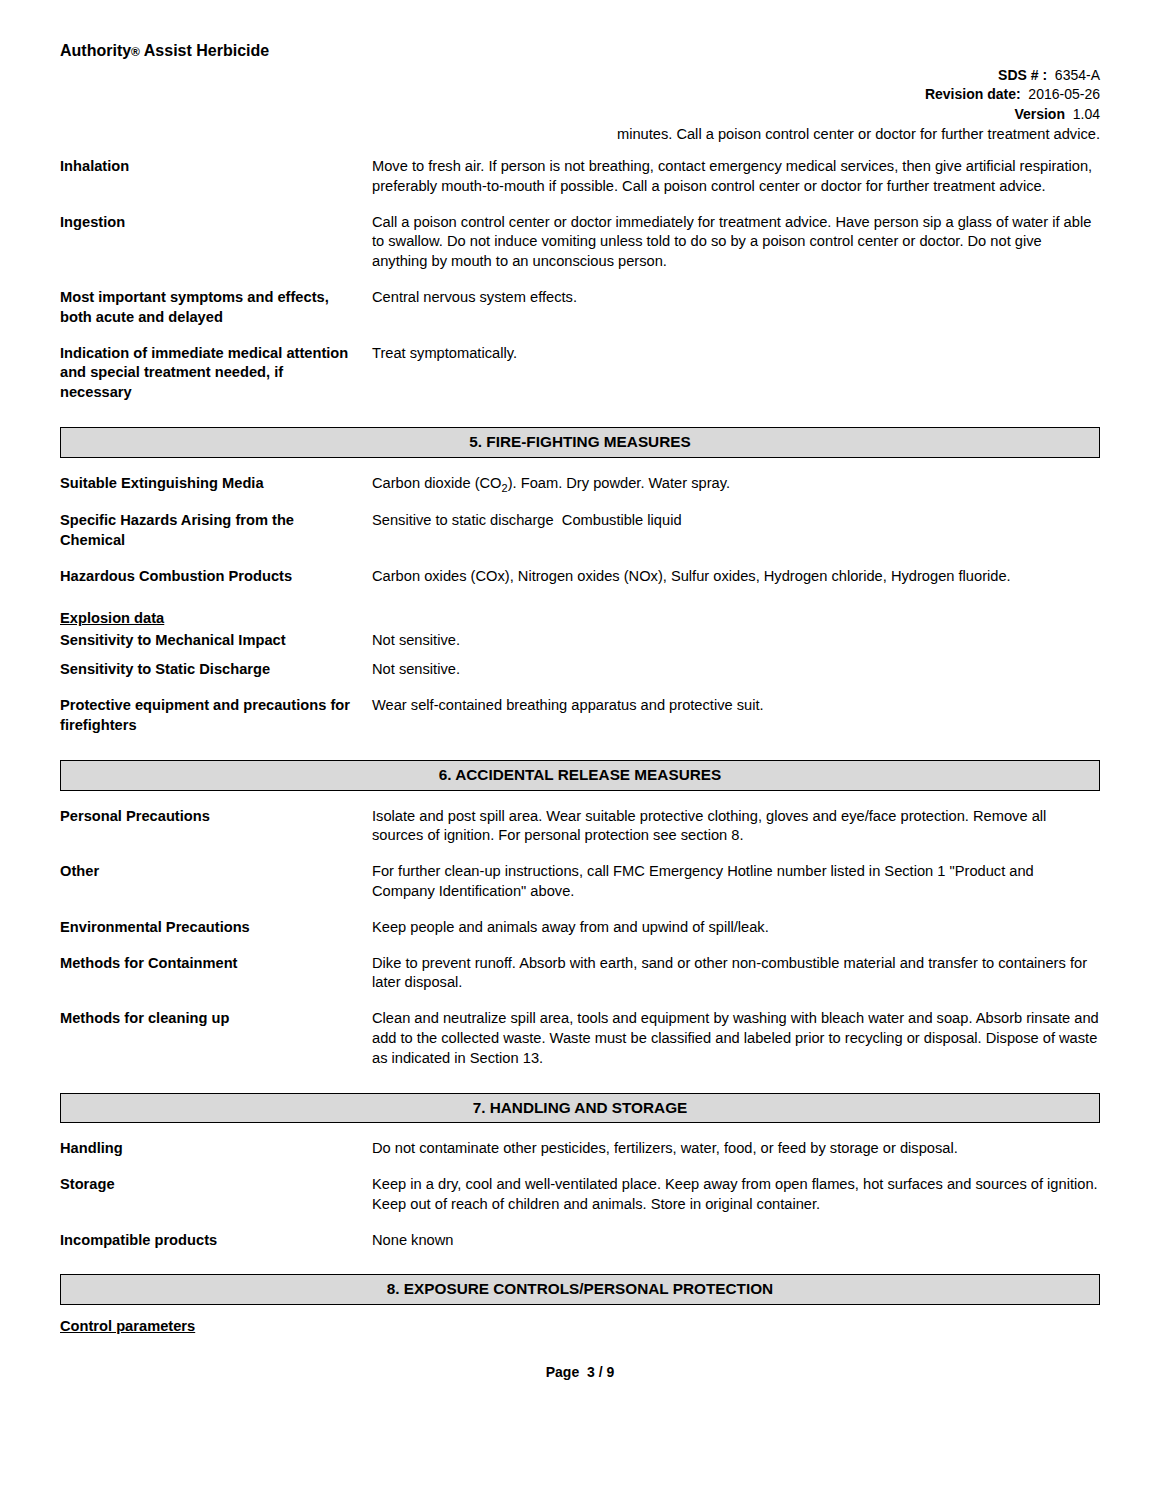Authority® Assist Herbicide
SDS # : 6354-A
Revision date: 2016-05-26
Version 1.04
minutes. Call a poison control center or doctor for further treatment advice.
| Inhalation | Move to fresh air. If person is not breathing, contact emergency medical services, then give artificial respiration, preferably mouth-to-mouth if possible. Call a poison control center or doctor for further treatment advice. |
| Ingestion | Call a poison control center or doctor immediately for treatment advice. Have person sip a glass of water if able to swallow. Do not induce vomiting unless told to do so by a poison control center or doctor. Do not give anything by mouth to an unconscious person. |
| Most important symptoms and effects, both acute and delayed | Central nervous system effects. |
| Indication of immediate medical attention and special treatment needed, if necessary | Treat symptomatically. |
5. FIRE-FIGHTING MEASURES
| Suitable Extinguishing Media | Carbon dioxide (CO 2 ). Foam. Dry powder. Water spray. |
| Specific Hazards Arising from the Chemical | Sensitive to static discharge Combustible liquid |
| Hazardous Combustion Products | Carbon oxides (COx), Nitrogen oxides (NOx), Sulfur oxides, Hydrogen chloride, Hydrogen fluoride. |
Explosion data
| Sensitivity to Mechanical Impact | Not sensitive. |
| Sensitivity to Static Discharge | Not sensitive. |
| Protective equipment and precautions for firefighters | Wear self-contained breathing apparatus and protective suit. |
6. ACCIDENTAL RELEASE MEASURES
| Personal Precautions | Isolate and post spill area. Wear suitable protective clothing, gloves and eye/face protection. Remove all sources of ignition. For personal protection see section 8. |
| Other | For further clean-up instructions, call FMC Emergency Hotline number listed in Section 1 "Product and Company Identification" above. |
| Environmental Precautions | Keep people and animals away from and upwind of spill/leak. |
| Methods for Containment | Dike to prevent runoff. Absorb with earth, sand or other non-combustible material and transfer to containers for later disposal. |
| Methods for cleaning up | Clean and neutralize spill area, tools and equipment by washing with bleach water and soap. Absorb rinsate and add to the collected waste. Waste must be classified and labeled prior to recycling or disposal. Dispose of waste as indicated in Section 13. |
7. HANDLING AND STORAGE
| Handling | Do not contaminate other pesticides, fertilizers, water, food, or feed by storage or disposal. |
| Storage | Keep in a dry, cool and well-ventilated place. Keep away from open flames, hot surfaces and sources of ignition. Keep out of reach of children and animals. Store in original container. |
| Incompatible products | None known |
8. EXPOSURE CONTROLS/PERSONAL PROTECTION
Control parameters
Page 3 / 9